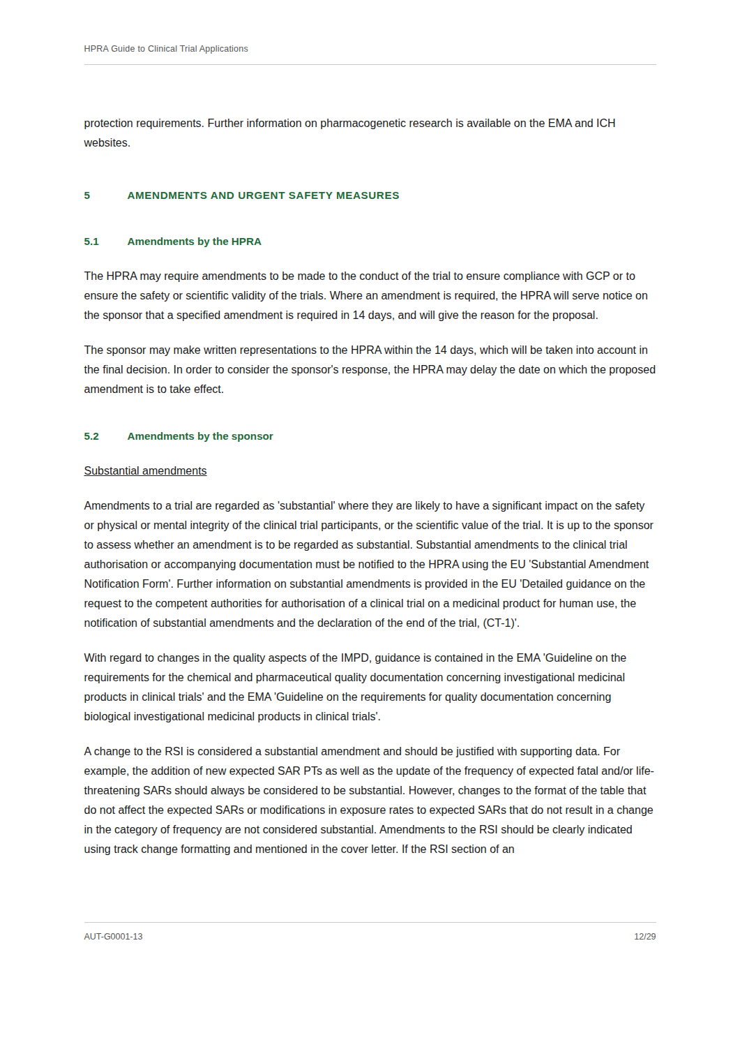HPRA Guide to Clinical Trial Applications
protection requirements. Further information on pharmacogenetic research is available on the EMA and ICH websites.
5 AMENDMENTS AND URGENT SAFETY MEASURES
5.1 Amendments by the HPRA
The HPRA may require amendments to be made to the conduct of the trial to ensure compliance with GCP or to ensure the safety or scientific validity of the trials. Where an amendment is required, the HPRA will serve notice on the sponsor that a specified amendment is required in 14 days, and will give the reason for the proposal.
The sponsor may make written representations to the HPRA within the 14 days, which will be taken into account in the final decision. In order to consider the sponsor's response, the HPRA may delay the date on which the proposed amendment is to take effect.
5.2 Amendments by the sponsor
Substantial amendments
Amendments to a trial are regarded as 'substantial' where they are likely to have a significant impact on the safety or physical or mental integrity of the clinical trial participants, or the scientific value of the trial. It is up to the sponsor to assess whether an amendment is to be regarded as substantial. Substantial amendments to the clinical trial authorisation or accompanying documentation must be notified to the HPRA using the EU 'Substantial Amendment Notification Form'. Further information on substantial amendments is provided in the EU 'Detailed guidance on the request to the competent authorities for authorisation of a clinical trial on a medicinal product for human use, the notification of substantial amendments and the declaration of the end of the trial, (CT-1)'.
With regard to changes in the quality aspects of the IMPD, guidance is contained in the EMA 'Guideline on the requirements for the chemical and pharmaceutical quality documentation concerning investigational medicinal products in clinical trials' and the EMA 'Guideline on the requirements for quality documentation concerning biological investigational medicinal products in clinical trials'.
A change to the RSI is considered a substantial amendment and should be justified with supporting data. For example, the addition of new expected SAR PTs as well as the update of the frequency of expected fatal and/or life-threatening SARs should always be considered to be substantial. However, changes to the format of the table that do not affect the expected SARs or modifications in exposure rates to expected SARs that do not result in a change in the category of frequency are not considered substantial. Amendments to the RSI should be clearly indicated using track change formatting and mentioned in the cover letter. If the RSI section of an
AUT-G0001-13 12/29